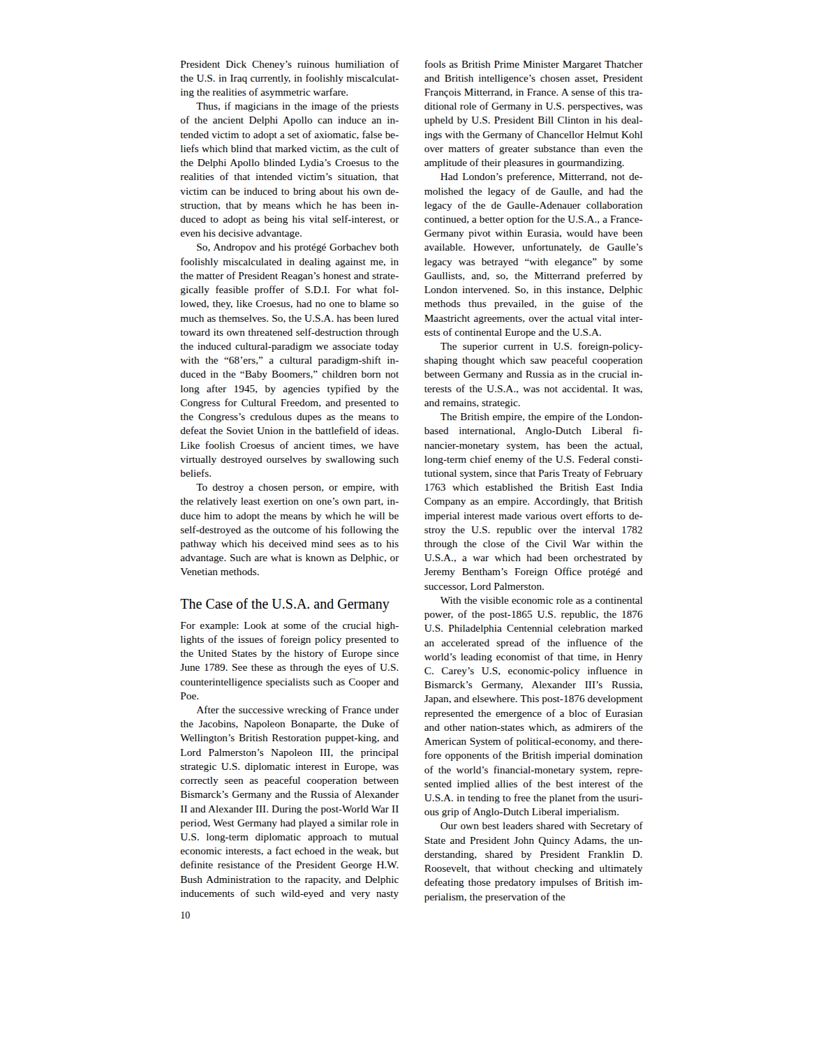President Dick Cheney’s ruinous humiliation of the U.S. in Iraq currently, in foolishly miscalculating the realities of asymmetric warfare.
Thus, if magicians in the image of the priests of the ancient Delphi Apollo can induce an intended victim to adopt a set of axiomatic, false beliefs which blind that marked victim, as the cult of the Delphi Apollo blinded Lydia’s Croesus to the realities of that intended victim’s situation, that victim can be induced to bring about his own destruction, that by means which he has been induced to adopt as being his vital self-interest, or even his decisive advantage.
So, Andropov and his protégé Gorbachev both foolishly miscalculated in dealing against me, in the matter of President Reagan’s honest and strategically feasible proffer of S.D.I. For what followed, they, like Croesus, had no one to blame so much as themselves. So, the U.S.A. has been lured toward its own threatened self-destruction through the induced cultural-paradigm we associate today with the “68’ers,” a cultural paradigm-shift induced in the “Baby Boomers,” children born not long after 1945, by agencies typified by the Congress for Cultural Freedom, and presented to the Congress’s credulous dupes as the means to defeat the Soviet Union in the battlefield of ideas. Like foolish Croesus of ancient times, we have virtually destroyed ourselves by swallowing such beliefs.
To destroy a chosen person, or empire, with the relatively least exertion on one’s own part, induce him to adopt the means by which he will be self-destroyed as the outcome of his following the pathway which his deceived mind sees as to his advantage. Such are what is known as Delphic, or Venetian methods.
The Case of the U.S.A. and Germany
For example: Look at some of the crucial highlights of the issues of foreign policy presented to the United States by the history of Europe since June 1789. See these as through the eyes of U.S. counterintelligence specialists such as Cooper and Poe.
After the successive wrecking of France under the Jacobins, Napoleon Bonaparte, the Duke of Wellington’s British Restoration puppet-king, and Lord Palmerston’s Napoleon III, the principal strategic U.S. diplomatic interest in Europe, was correctly seen as peaceful cooperation between Bismarck’s Germany and the Russia of Alexander II and Alexander III. During the post-World War II period, West Germany had played a similar role in U.S. long-term diplomatic approach to mutual economic interests, a fact echoed in the weak, but definite resistance of the President George H.W. Bush Administration to the rapacity, and Delphic inducements of such wild-eyed and very nasty fools as British Prime Minister Margaret Thatcher and British intelligence’s chosen asset, President François Mitterrand, in France. A sense of this traditional role of Germany in U.S. perspectives, was upheld by U.S. President Bill Clinton in his dealings with the Germany of Chancellor Helmut Kohl over matters of greater substance than even the amplitude of their pleasures in gourmandizing.
Had London’s preference, Mitterrand, not demolished the legacy of de Gaulle, and had the legacy of the de Gaulle-Adenauer collaboration continued, a better option for the U.S.A., a France-Germany pivot within Eurasia, would have been available. However, unfortunately, de Gaulle’s legacy was betrayed “with elegance” by some Gaullists, and, so, the Mitterrand preferred by London intervened. So, in this instance, Delphic methods thus prevailed, in the guise of the Maastricht agreements, over the actual vital interests of continental Europe and the U.S.A.
The superior current in U.S. foreign-policy-shaping thought which saw peaceful cooperation between Germany and Russia as in the crucial interests of the U.S.A., was not accidental. It was, and remains, strategic.
The British empire, the empire of the London-based international, Anglo-Dutch Liberal financier-monetary system, has been the actual, long-term chief enemy of the U.S. Federal constitutional system, since that Paris Treaty of February 1763 which established the British East India Company as an empire. Accordingly, that British imperial interest made various overt efforts to destroy the U.S. republic over the interval 1782 through the close of the Civil War within the U.S.A., a war which had been orchestrated by Jeremy Bentham’s Foreign Office protégé and successor, Lord Palmerston.
With the visible economic role as a continental power, of the post-1865 U.S. republic, the 1876 U.S. Philadelphia Centennial celebration marked an accelerated spread of the influence of the world’s leading economist of that time, in Henry C. Carey’s U.S, economic-policy influence in Bismarck’s Germany, Alexander III’s Russia, Japan, and elsewhere. This post-1876 development represented the emergence of a bloc of Eurasian and other nation-states which, as admirers of the American System of political-economy, and therefore opponents of the British imperial domination of the world’s financial-monetary system, represented implied allies of the best interest of the U.S.A. in tending to free the planet from the usurious grip of Anglo-Dutch Liberal imperialism.
Our own best leaders shared with Secretary of State and President John Quincy Adams, the understanding, shared by President Franklin D. Roosevelt, that without checking and ultimately defeating those predatory impulses of British imperialism, the preservation of the
10